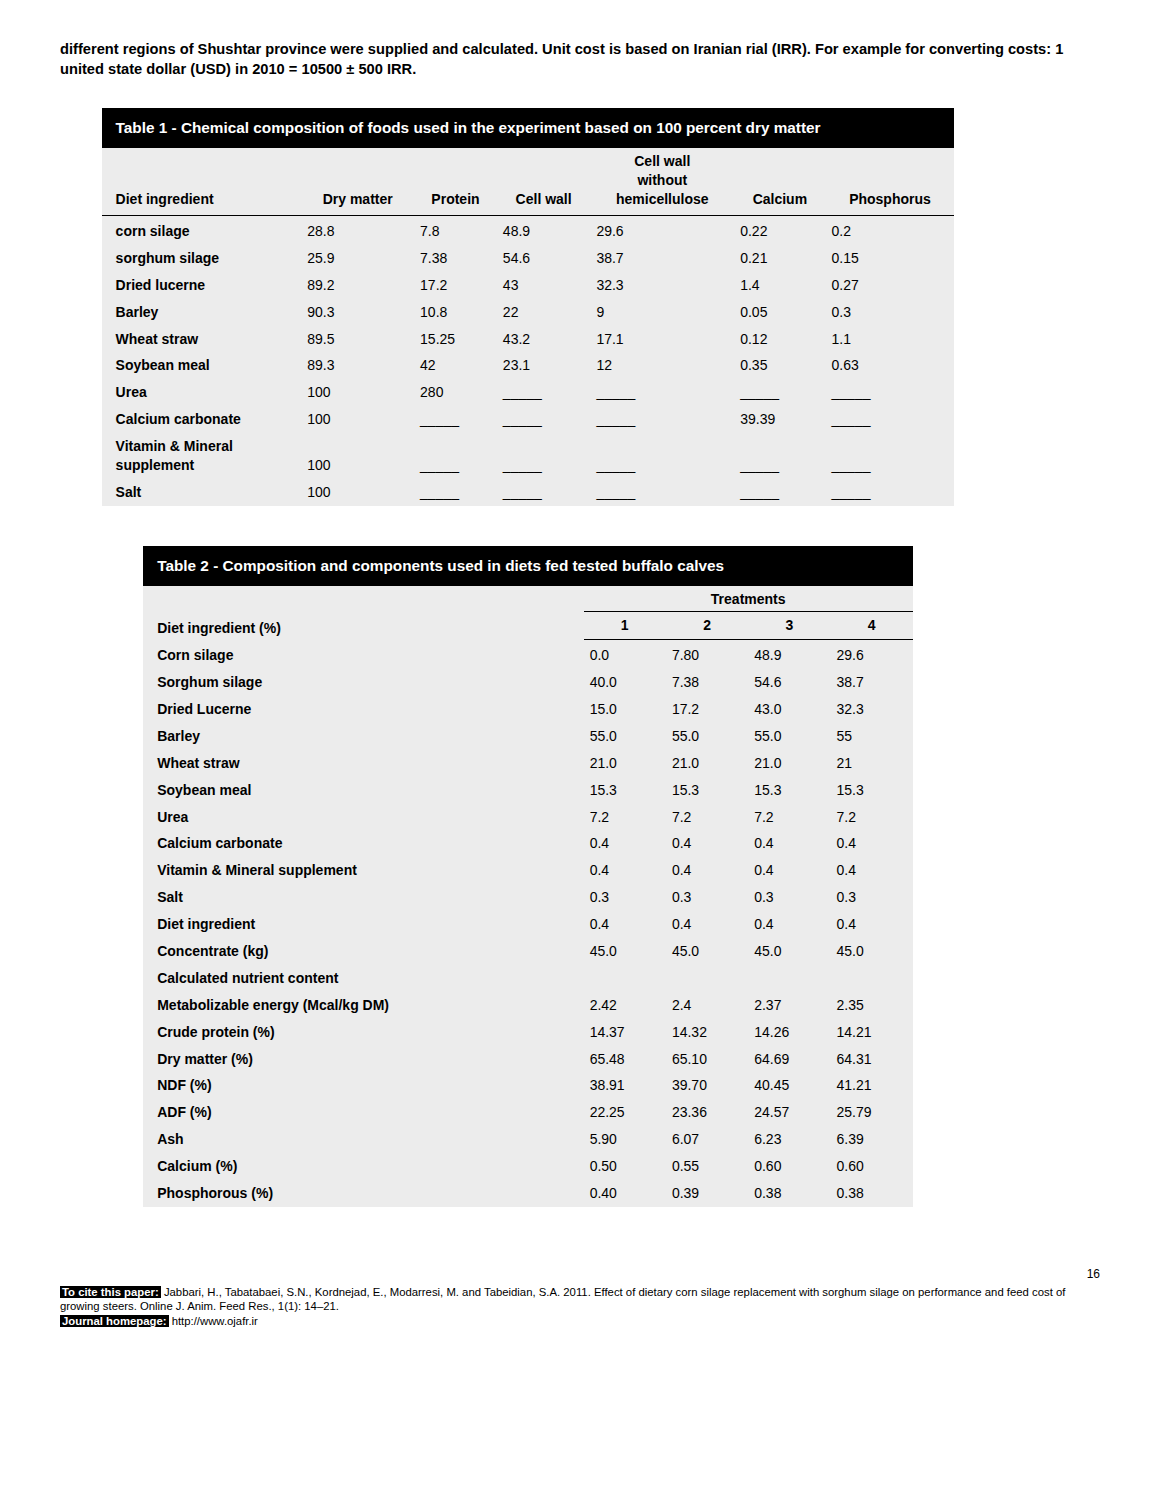different regions of Shushtar province were supplied and calculated. Unit cost is based on Iranian rial (IRR). For example for converting costs: 1 united state dollar (USD) in 2010 = 10500 ± 500 IRR.
Table 1 - Chemical composition of foods used in the experiment based on 100 percent dry matter
| Diet ingredient | Dry matter | Protein | Cell wall | Cell wall without hemicellulose | Calcium | Phosphorus |
| --- | --- | --- | --- | --- | --- | --- |
| corn silage | 28.8 | 7.8 | 48.9 | 29.6 | 0.22 | 0.2 |
| sorghum silage | 25.9 | 7.38 | 54.6 | 38.7 | 0.21 | 0.15 |
| Dried lucerne | 89.2 | 17.2 | 43 | 32.3 | 1.4 | 0.27 |
| Barley | 90.3 | 10.8 | 22 | 9 | 0.05 | 0.3 |
| Wheat straw | 89.5 | 15.25 | 43.2 | 17.1 | 0.12 | 1.1 |
| Soybean meal | 89.3 | 42 | 23.1 | 12 | 0.35 | 0.63 |
| Urea | 100 | 280 | _____ | _____ | _____ | _____ |
| Calcium carbonate | 100 | _____ | _____ | _____ | 39.39 | _____ |
| Vitamin & Mineral supplement | 100 | _____ | _____ | _____ | _____ | _____ |
| Salt | 100 | _____ | _____ | _____ | _____ | _____ |
Table 2 - Composition and components used in diets fed tested buffalo calves
| Diet ingredient (%) | Treatments |
| --- | --- |
| 1 | 2 | 3 | 4 |
| Corn silage | 0.0 | 7.80 | 48.9 | 29.6 |
| Sorghum silage | 40.0 | 7.38 | 54.6 | 38.7 |
| Dried Lucerne | 15.0 | 17.2 | 43.0 | 32.3 |
| Barley | 55.0 | 55.0 | 55.0 | 55 |
| Wheat straw | 21.0 | 21.0 | 21.0 | 21 |
| Soybean meal | 15.3 | 15.3 | 15.3 | 15.3 |
| Urea | 7.2 | 7.2 | 7.2 | 7.2 |
| Calcium carbonate | 0.4 | 0.4 | 0.4 | 0.4 |
| Vitamin & Mineral supplement | 0.4 | 0.4 | 0.4 | 0.4 |
| Salt | 0.3 | 0.3 | 0.3 | 0.3 |
| Diet ingredient | 0.4 | 0.4 | 0.4 | 0.4 |
| Concentrate (kg) | 45.0 | 45.0 | 45.0 | 45.0 |
| Calculated nutrient content | | | | |
| Metabolizable energy (Mcal/kg DM) | 2.42 | 2.4 | 2.37 | 2.35 |
| Crude protein (%) | 14.37 | 14.32 | 14.26 | 14.21 |
| Dry matter (%) | 65.48 | 65.10 | 64.69 | 64.31 |
| NDF (%) | 38.91 | 39.70 | 40.45 | 41.21 |
| ADF (%) | 22.25 | 23.36 | 24.57 | 25.79 |
| Ash | 5.90 | 6.07 | 6.23 | 6.39 |
| Calcium (%) | 0.50 | 0.55 | 0.60 | 0.60 |
| Phosphorous (%) | 0.40 | 0.39 | 0.38 | 0.38 |
16
To cite this paper: Jabbari, H., Tabatabaei, S.N., Kordnejad, E., Modarresi, M. and Tabeidian, S.A. 2011. Effect of dietary corn silage replacement with sorghum silage on performance and feed cost of growing steers. Online J. Anim. Feed Res., 1(1): 14–21.
Journal homepage: http://www.ojafr.ir